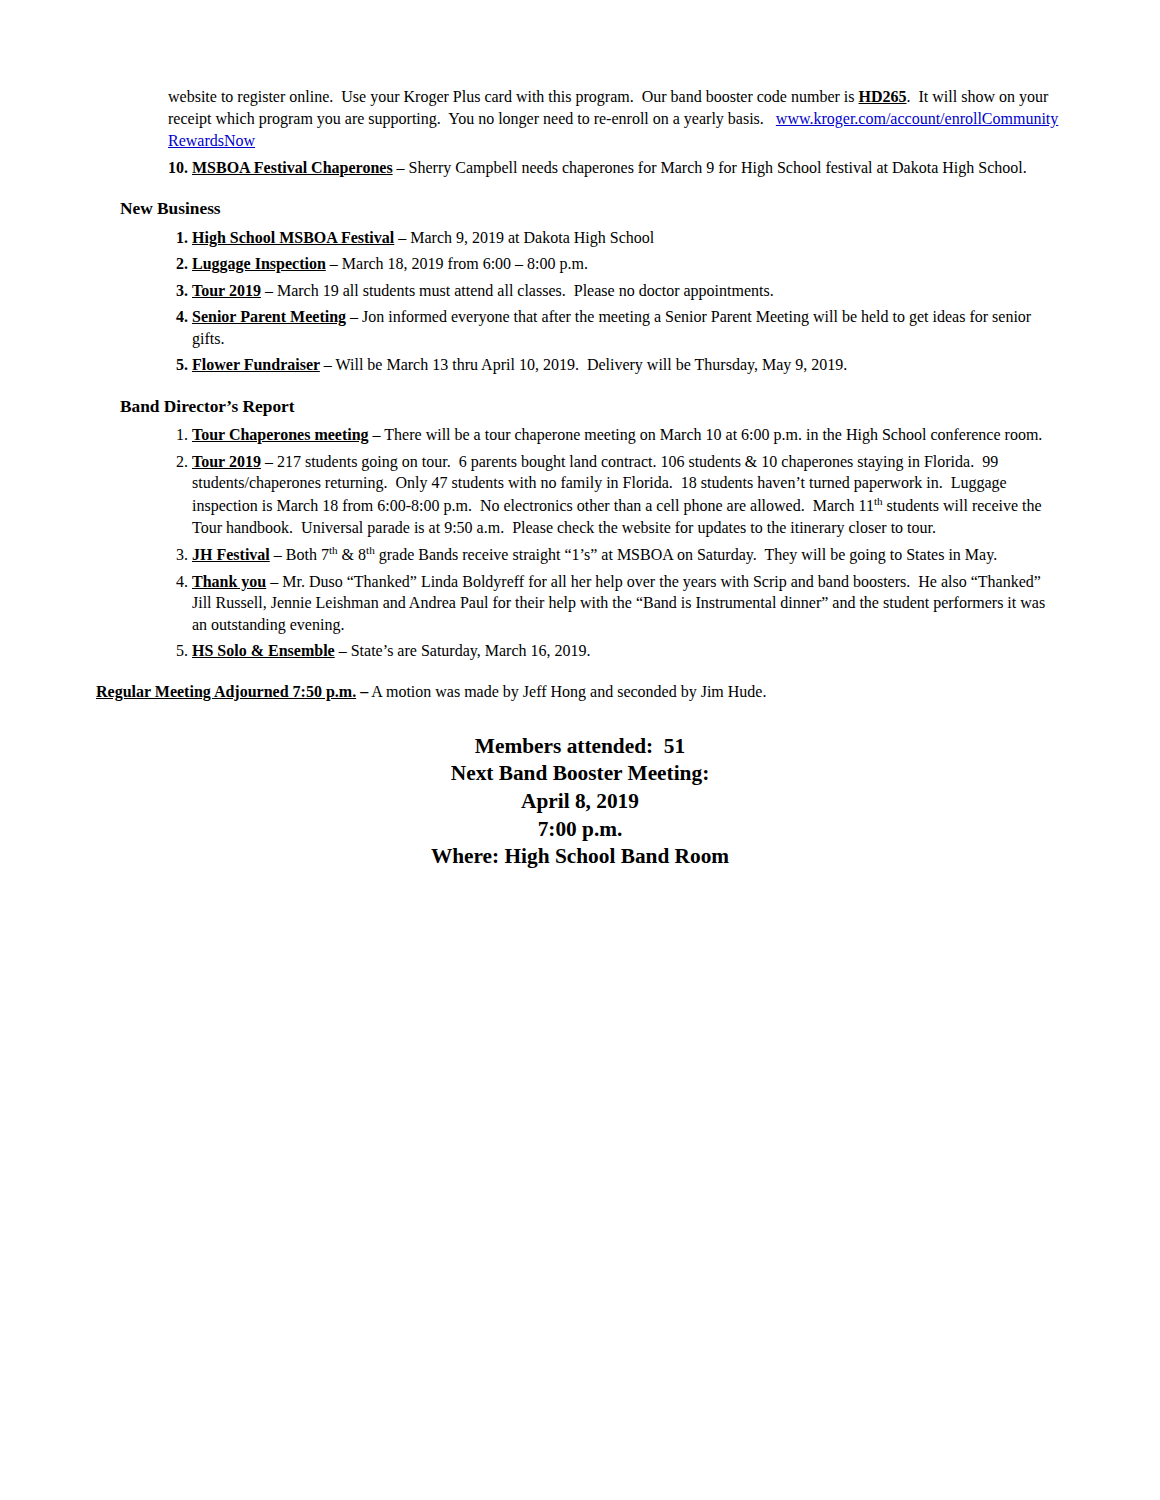website to register online. Use your Kroger Plus card with this program. Our band booster code number is HD265. It will show on your receipt which program you are supporting. You no longer need to re-enroll on a yearly basis. www.kroger.com/account/enrollCommunityRewardsNow
MSBOA Festival Chaperones – Sherry Campbell needs chaperones for March 9 for High School festival at Dakota High School.
New Business
High School MSBOA Festival – March 9, 2019 at Dakota High School
Luggage Inspection – March 18, 2019 from 6:00 – 8:00 p.m.
Tour 2019 – March 19 all students must attend all classes. Please no doctor appointments.
Senior Parent Meeting – Jon informed everyone that after the meeting a Senior Parent Meeting will be held to get ideas for senior gifts.
Flower Fundraiser – Will be March 13 thru April 10, 2019. Delivery will be Thursday, May 9, 2019.
Band Director’s Report
Tour Chaperones meeting – There will be a tour chaperone meeting on March 10 at 6:00 p.m. in the High School conference room.
Tour 2019 – 217 students going on tour. 6 parents bought land contract. 106 students & 10 chaperones staying in Florida. 99 students/chaperones returning. Only 47 students with no family in Florida. 18 students haven’t turned paperwork in. Luggage inspection is March 18 from 6:00-8:00 p.m. No electronics other than a cell phone are allowed. March 11th students will receive the Tour handbook. Universal parade is at 9:50 a.m. Please check the website for updates to the itinerary closer to tour.
JH Festival – Both 7th & 8th grade Bands receive straight “1’s” at MSBOA on Saturday. They will be going to States in May.
Thank you – Mr. Duso “Thanked” Linda Boldyreff for all her help over the years with Scrip and band boosters. He also “Thanked” Jill Russell, Jennie Leishman and Andrea Paul for their help with the “Band is Instrumental dinner” and the student performers it was an outstanding evening.
HS Solo & Ensemble – State’s are Saturday, March 16, 2019.
Regular Meeting Adjourned 7:50 p.m. – A motion was made by Jeff Hong and seconded by Jim Hude.
Members attended: 51
Next Band Booster Meeting:
April 8, 2019
7:00 p.m.
Where: High School Band Room